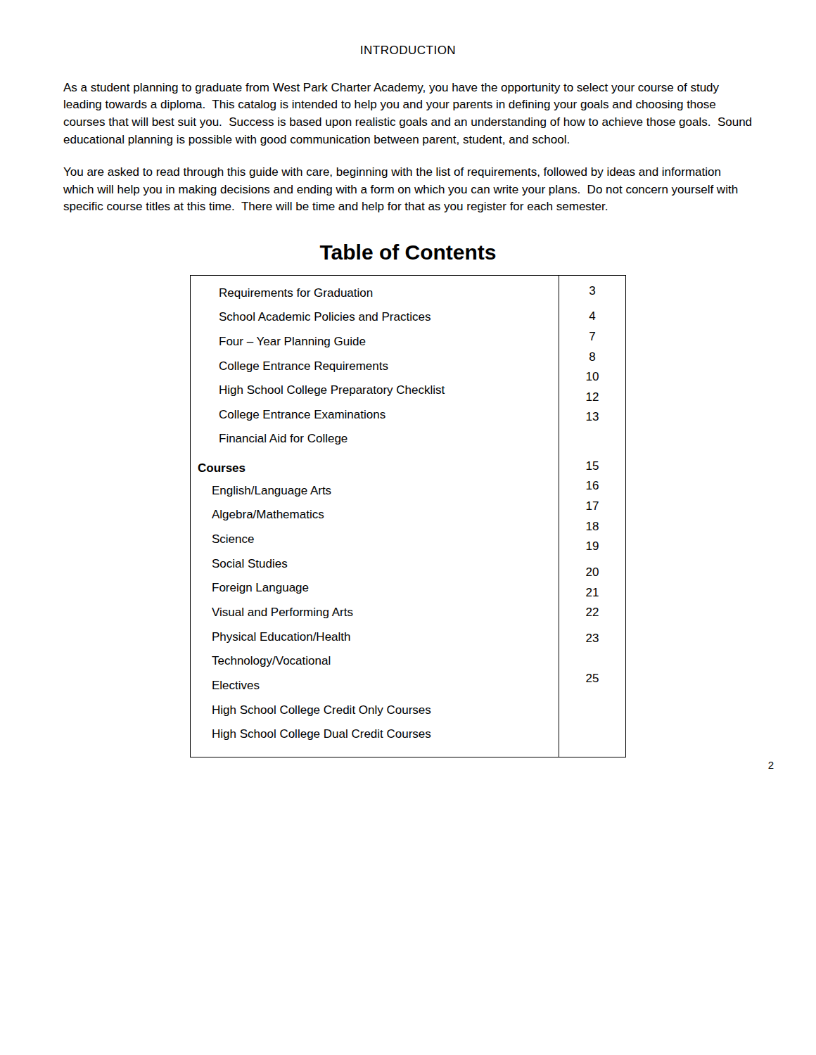INTRODUCTION
As a student planning to graduate from West Park Charter Academy, you have the opportunity to select your course of study leading towards a diploma. This catalog is intended to help you and your parents in defining your goals and choosing those courses that will best suit you. Success is based upon realistic goals and an understanding of how to achieve those goals. Sound educational planning is possible with good communication between parent, student, and school.
You are asked to read through this guide with care, beginning with the list of requirements, followed by ideas and information which will help you in making decisions and ending with a form on which you can write your plans. Do not concern yourself with specific course titles at this time. There will be time and help for that as you register for each semester.
Table of Contents
| Requirements for Graduation School Academic Policies and Practices Four – Year Planning Guide College Entrance Requirements High School College Preparatory Checklist College Entrance Examinations Financial Aid for College Courses English/Language Arts Algebra/Mathematics Science Social Studies Foreign Language Visual and Performing Arts Physical Education/Health Technology/Vocational Electives High School College Credit Only Courses High School College Dual Credit Courses | 3 4 7 8 10 12 13 15 16 17 18 19 20 21 22 23 25 |
2